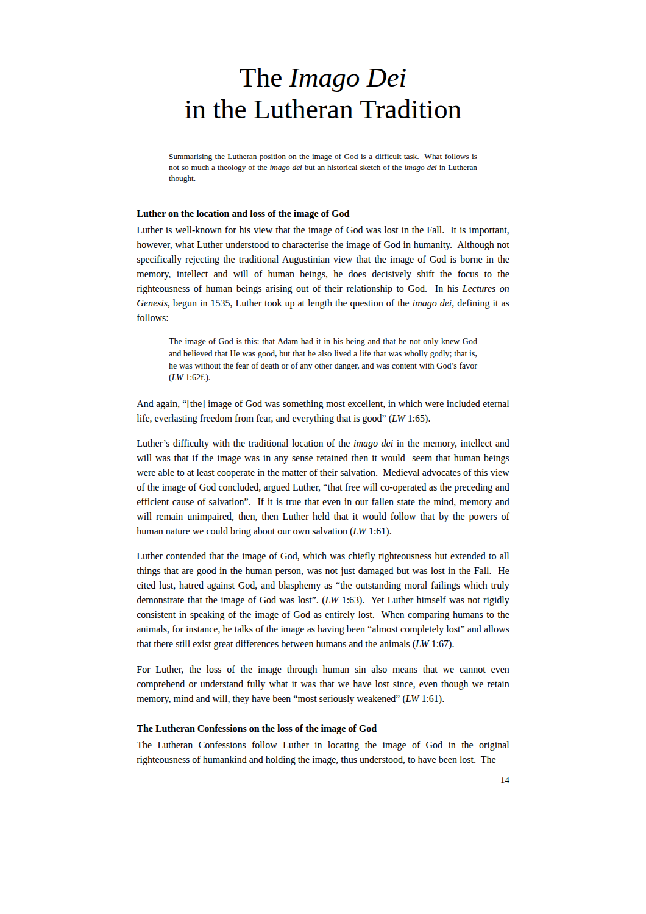The Imago Dei
in the Lutheran Tradition
Summarising the Lutheran position on the image of God is a difficult task. What follows is not so much a theology of the imago dei but an historical sketch of the imago dei in Lutheran thought.
Luther on the location and loss of the image of God
Luther is well-known for his view that the image of God was lost in the Fall. It is important, however, what Luther understood to characterise the image of God in humanity. Although not specifically rejecting the traditional Augustinian view that the image of God is borne in the memory, intellect and will of human beings, he does decisively shift the focus to the righteousness of human beings arising out of their relationship to God. In his Lectures on Genesis, begun in 1535, Luther took up at length the question of the imago dei, defining it as follows:
The image of God is this: that Adam had it in his being and that he not only knew God and believed that He was good, but that he also lived a life that was wholly godly; that is, he was without the fear of death or of any other danger, and was content with God’s favor (LW 1:62f.).
And again, “[the] image of God was something most excellent, in which were included eternal life, everlasting freedom from fear, and everything that is good” (LW 1:65).
Luther’s difficulty with the traditional location of the imago dei in the memory, intellect and will was that if the image was in any sense retained then it would seem that human beings were able to at least cooperate in the matter of their salvation. Medieval advocates of this view of the image of God concluded, argued Luther, “that free will co-operated as the preceding and efficient cause of salvation”. If it is true that even in our fallen state the mind, memory and will remain unimpaired, then, then Luther held that it would follow that by the powers of human nature we could bring about our own salvation (LW 1:61).
Luther contended that the image of God, which was chiefly righteousness but extended to all things that are good in the human person, was not just damaged but was lost in the Fall. He cited lust, hatred against God, and blasphemy as “the outstanding moral failings which truly demonstrate that the image of God was lost”. (LW 1:63). Yet Luther himself was not rigidly consistent in speaking of the image of God as entirely lost. When comparing humans to the animals, for instance, he talks of the image as having been “almost completely lost” and allows that there still exist great differences between humans and the animals (LW 1:67).
For Luther, the loss of the image through human sin also means that we cannot even comprehend or understand fully what it was that we have lost since, even though we retain memory, mind and will, they have been “most seriously weakened” (LW 1:61).
The Lutheran Confessions on the loss of the image of God
The Lutheran Confessions follow Luther in locating the image of God in the original righteousness of humankind and holding the image, thus understood, to have been lost. The
14